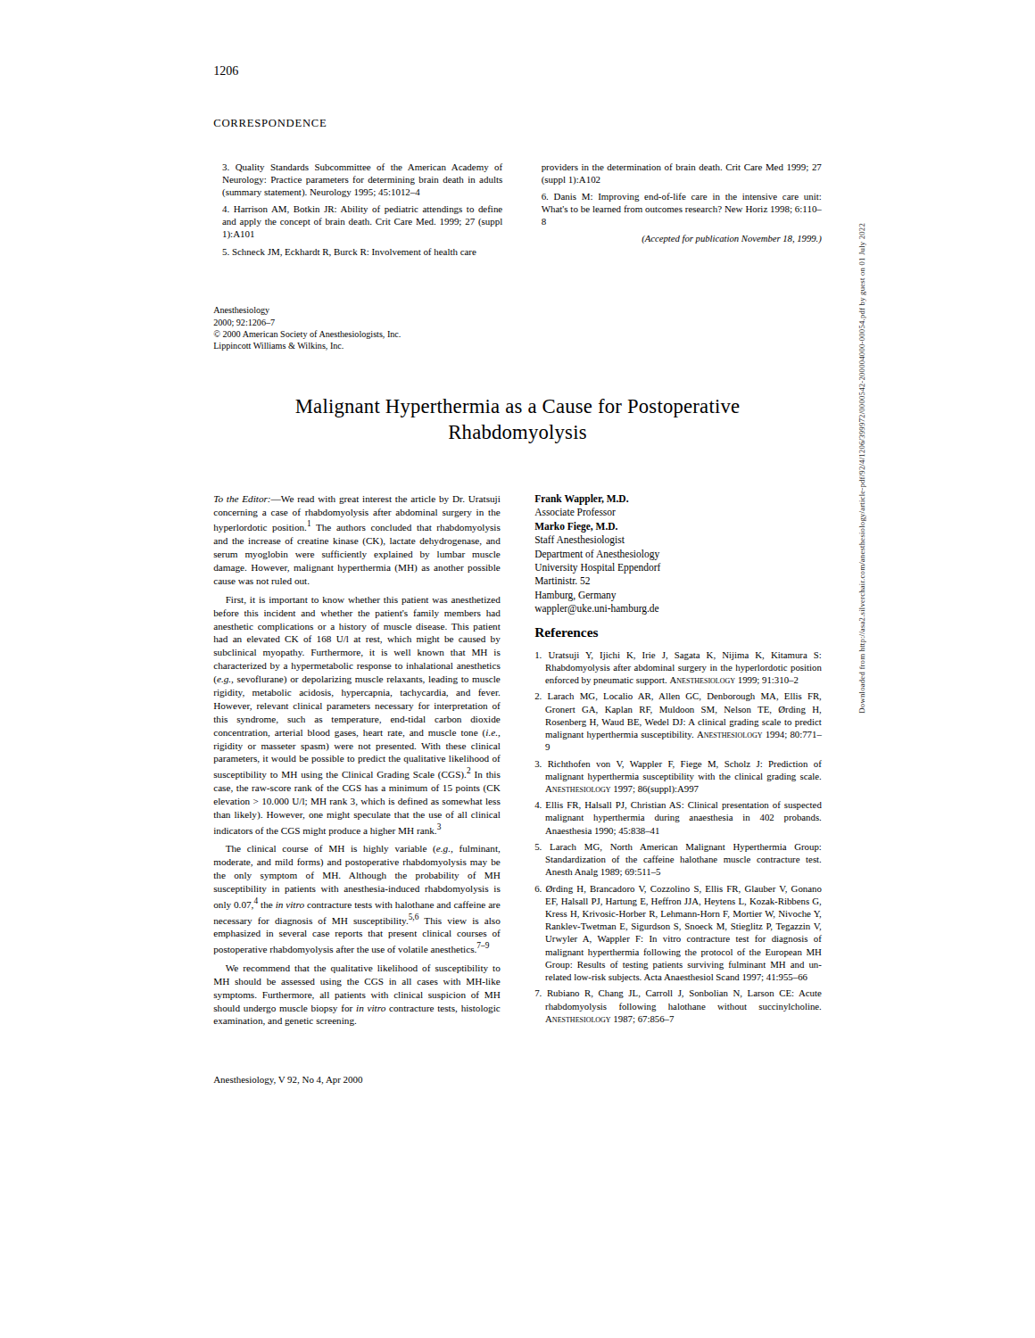Downloaded from http://asa2.silverchair.com/anesthesiology/article-pdf/92/4/1206/399972/0000542-200004000-00054.pdf by guest on 01 July 2022
1206
CORRESPONDENCE
3. Quality Standards Subcommittee of the American Academy of Neurology: Practice parameters for determining brain death in adults (summary statement). Neurology 1995; 45:1012–4
4. Harrison AM, Botkin JR: Ability of pediatric attendings to define and apply the concept of brain death. Crit Care Med. 1999; 27 (suppl 1):A101
5. Schneck JM, Eckhardt R, Burck R: Involvement of health care
providers in the determination of brain death. Crit Care Med 1999; 27 (suppl 1):A102
6. Danis M: Improving end-of-life care in the intensive care unit: What's to be learned from outcomes research? New Horiz 1998; 6:110–8
(Accepted for publication November 18, 1999.)
Anesthesiology
2000; 92:1206–7
© 2000 American Society of Anesthesiologists, Inc.
Lippincott Williams & Wilkins, Inc.
Malignant Hyperthermia as a Cause for Postoperative
Rhabdomyolysis
To the Editor:—We read with great interest the article by Dr. Uratsuji concerning a case of rhabdomyolysis after abdominal surgery in the hyperlordotic position.1 The authors concluded that rhabdomyolysis and the increase of creatine kinase (CK), lactate dehydrogenase, and serum myoglobin were sufficiently explained by lumbar muscle damage. However, malignant hyperthermia (MH) as another possible cause was not ruled out.
First, it is important to know whether this patient was anesthetized before this incident and whether the patient's family members had anesthetic complications or a history of muscle disease. This patient had an elevated CK of 168 U/l at rest, which might be caused by subclinical myopathy. Furthermore, it is well known that MH is characterized by a hypermetabolic response to inhalational anesthetics (e.g., sevoflurane) or depolarizing muscle relaxants, leading to muscle rigidity, metabolic acidosis, hypercapnia, tachycardia, and fever. However, relevant clinical parameters necessary for interpretation of this syndrome, such as temperature, end-tidal carbon dioxide concentration, arterial blood gases, heart rate, and muscle tone (i.e., rigidity or masseter spasm) were not presented. With these clinical parameters, it would be possible to predict the qualitative likelihood of susceptibility to MH using the Clinical Grading Scale (CGS).2 In this case, the raw-score rank of the CGS has a minimum of 15 points (CK elevation > 10.000 U/l; MH rank 3, which is defined as somewhat less than likely). However, one might speculate that the use of all clinical indicators of the CGS might produce a higher MH rank.3
The clinical course of MH is highly variable (e.g., fulminant, moderate, and mild forms) and postoperative rhabdomyolysis may be the only symptom of MH. Although the probability of MH susceptibility in patients with anesthesia-induced rhabdomyolysis is only 0.07,4 the in vitro contracture tests with halothane and caffeine are necessary for diagnosis of MH susceptibility.5,6 This view is also emphasized in several case reports that present clinical courses of postoperative rhabdomyolysis after the use of volatile anesthetics.7–9
We recommend that the qualitative likelihood of susceptibility to MH should be assessed using the CGS in all cases with MH-like symptoms. Furthermore, all patients with clinical suspicion of MH should undergo muscle biopsy for in vitro contracture tests, histologic examination, and genetic screening.
Frank Wappler, M.D.
Associate Professor
Marko Fiege, M.D.
Staff Anesthesiologist
Department of Anesthesiology
University Hospital Eppendorf
Martinistr. 52
Hamburg, Germany
wappler@uke.uni-hamburg.de
References
1. Uratsuji Y, Ijichi K, Irie J, Sagata K, Nijima K, Kitamura S: Rhabdomyolysis after abdominal surgery in the hyperlordotic position enforced by pneumatic support. Anesthesiology 1999; 91:310–2
2. Larach MG, Localio AR, Allen GC, Denborough MA, Ellis FR, Gronert GA, Kaplan RF, Muldoon SM, Nelson TE, Ørding H, Rosenberg H, Waud BE, Wedel DJ: A clinical grading scale to predict malignant hyperthermia susceptibility. Anesthesiology 1994; 80:771–9
3. Richthofen von V, Wappler F, Fiege M, Scholz J: Prediction of malignant hyperthermia susceptibility with the clinical grading scale. Anesthesiology 1997; 86(suppl):A997
4. Ellis FR, Halsall PJ, Christian AS: Clinical presentation of suspected malignant hyperthermia during anaesthesia in 402 probands. Anaesthesia 1990; 45:838–41
5. Larach MG, North American Malignant Hyperthermia Group: Standardization of the caffeine halothane muscle contracture test. Anesth Analg 1989; 69:511–5
6. Ørding H, Brancadoro V, Cozzolino S, Ellis FR, Glauber V, Gonano EF, Halsall PJ, Hartung E, Heffron JJA, Heytens L, Kozak-Ribbens G, Kress H, Krivosic-Horber R, Lehmann-Horn F, Mortier W, Nivoche Y, Ranklev-Twetman E, Sigurdson S, Snoeck M, Stieglitz P, Tegazzin V, Urwyler A, Wappler F: In vitro contracture test for diagnosis of malignant hyperthermia following the protocol of the European MH Group: Results of testing patients surviving fulminant MH and un-related low-risk subjects. Acta Anaesthesiol Scand 1997; 41:955–66
7. Rubiano R, Chang JL, Carroll J, Sonbolian N, Larson CE: Acute rhabdomyolysis following halothane without succinylcholine. Anesthesiology 1987; 67:856–7
Anesthesiology, V 92, No 4, Apr 2000